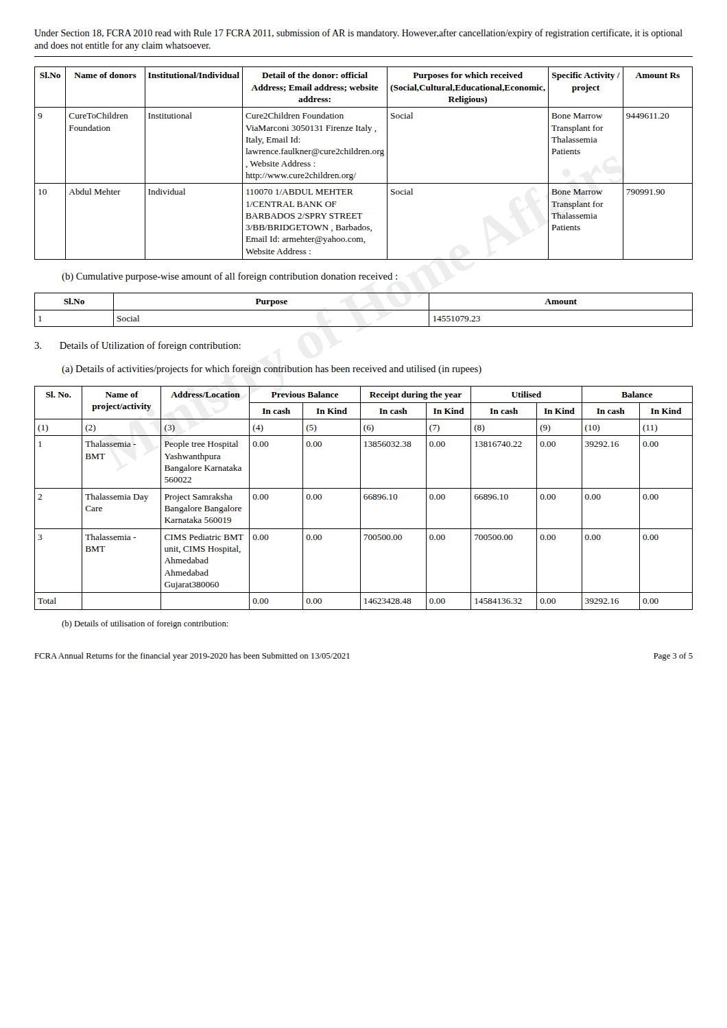Under Section 18, FCRA 2010 read with Rule 17 FCRA 2011, submission of AR is mandatory. However,after cancellation/expiry of registration certificate, it is optional and does not entitle for any claim whatsoever.
Ministry of Home Affairs
| Sl.No | Name of donors | Institutional/Individual | Detail of the donor: official Address; Email address; website address: | Purposes for which received (Social,Cultural,Educational,Economic, Religious) | Specific Activity / project | Amount Rs |
| --- | --- | --- | --- | --- | --- | --- |
| 9 | CureToChildren Foundation | Institutional | Cure2Children Foundation ViaMarconi 3050131 Firenze Italy , Italy, Email Id: lawrence.faulkner@cure2children.org , Website Address : http://www.cure2children.org/ | Social | Bone Marrow Transplant for Thalassemia Patients | 9449611.20 |
| 10 | Abdul Mehter | Individual | 110070 1/ABDUL MEHTER 1/CENTRAL BANK OF BARBADOS 2/SPRY STREET 3/BB/BRIDGETOWN , Barbados, Email Id: armehter@yahoo.com, Website Address : | Social | Bone Marrow Transplant for Thalassemia Patients | 790991.90 |
(b) Cumulative purpose-wise amount of all foreign contribution donation received :
| Sl.No | Purpose | Amount |
| --- | --- | --- |
| 1 | Social | 14551079.23 |
3. Details of Utilization of foreign contribution:
(a) Details of activities/projects for which foreign contribution has been received and utilised (in rupees)
| Sl. No. | Name of project/activity | Address/Location | Previous Balance | Receipt during the year | Utilised | Balance |
| --- | --- | --- | --- | --- | --- | --- |
| In cash | In Kind | In cash | In Kind | In cash | In Kind | In cash | In Kind |
| (1) | (2) | (3) | (4) | (5) | (6) | (7) | (8) | (9) | (10) | (11) |
| 1 | Thalassemia - BMT | People tree Hospital Yashwanthpura Bangalore Karnataka 560022 | 0.00 | 0.00 | 13856032.38 | 0.00 | 13816740.22 | 0.00 | 39292.16 | 0.00 |
| 2 | Thalassemia Day Care | Project Samraksha Bangalore Bangalore Karnataka 560019 | 0.00 | 0.00 | 66896.10 | 0.00 | 66896.10 | 0.00 | 0.00 | 0.00 |
| 3 | Thalassemia - BMT | CIMS Pediatric BMT unit, CIMS Hospital, Ahmedabad Ahmedabad Gujarat380060 | 0.00 | 0.00 | 700500.00 | 0.00 | 700500.00 | 0.00 | 0.00 | 0.00 |
| Total | | | 0.00 | 0.00 | 14623428.48 | 0.00 | 14584136.32 | 0.00 | 39292.16 | 0.00 |
(b) Details of utilisation of foreign contribution:
FCRA Annual Returns for the financial year 2019-2020 has been Submitted on 13/05/2021
Page 3 of 5